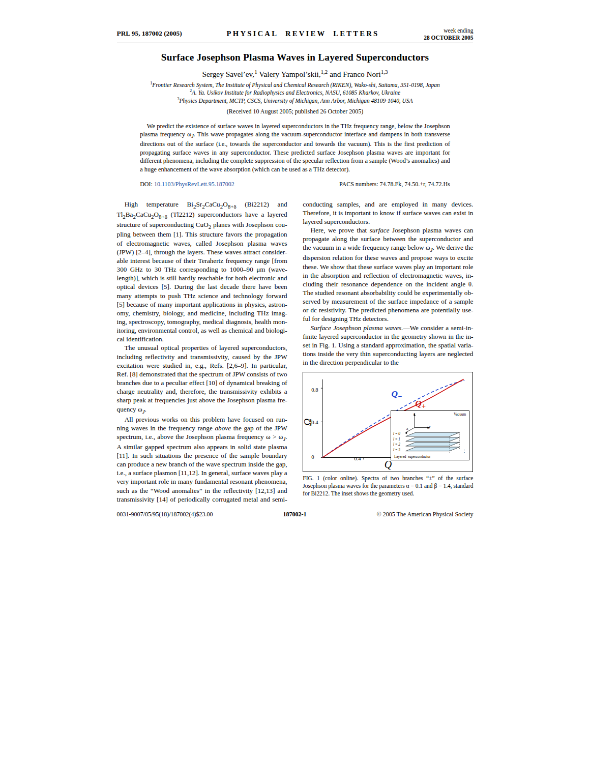PRL 95, 187002 (2005)
PHYSICAL REVIEW LETTERS
week ending
28 OCTOBER 2005
Surface Josephson Plasma Waves in Layered Superconductors
Sergey Savel’ev,1 Valery Yampol’skii,1,2 and Franco Nori1,3
1Frontier Research System, The Institute of Physical and Chemical Research (RIKEN), Wako-shi, Saitama, 351-0198, Japan
2A. Ya. Usikov Institute for Radiophysics and Electronics, NASU, 61085 Kharkov, Ukraine
3Physics Department, MCTP, CSCS, University of Michigan, Ann Arbor, Michigan 48109-1040, USA
(Received 10 August 2005; published 26 October 2005)
We predict the existence of surface waves in layered superconductors in the THz frequency range, below the Josephson plasma frequency ωJ. This wave propagates along the vacuum-superconductor interface and dampens in both transverse directions out of the surface (i.e., towards the superconductor and towards the vacuum). This is the first prediction of propagating surface waves in any superconductor. These predicted surface Josephson plasma waves are important for different phenomena, including the complete suppression of the specular reflection from a sample (Wood’s anomalies) and a huge enhancement of the wave absorption (which can be used as a THz detector).
DOI: 10.1103/PhysRevLett.95.187002
PACS numbers: 74.78.Fk, 74.50.+r, 74.72.Hs
High temperature Bi2Sr2CaCu2O8+δ (Bi2212) and Tl2Ba2CaCu2O8+δ (Tl2212) superconductors have a layered structure of superconducting CuO2 planes with Josephson coupling between them [1]. This structure favors the propagation of electromagnetic waves, called Josephson plasma waves (JPW) [2–4], through the layers. These waves attract considerable interest because of their Terahertz frequency range [from 300 GHz to 30 THz corresponding to 1000–90 μm (wavelength)], which is still hardly reachable for both electronic and optical devices [5]. During the last decade there have been many attempts to push THz science and technology forward [5] because of many important applications in physics, astronomy, chemistry, biology, and medicine, including THz imaging, spectroscopy, tomography, medical diagnosis, health monitoring, environmental control, as well as chemical and biological identification.
The unusual optical properties of layered superconductors, including reflectivity and transmissivity, caused by the JPW excitation were studied in, e.g., Refs. [2,6–9]. In particular, Ref. [8] demonstrated that the spectrum of JPW consists of two branches due to a peculiar effect [10] of dynamical breaking of charge neutrality and, therefore, the transmissivity exhibits a sharp peak at frequencies just above the Josephson plasma frequency ωJ.
All previous works on this problem have focused on running waves in the frequency range above the gap of the JPW spectrum, i.e., above the Josephson plasma frequency ω > ωJ. A similar gapped spectrum also appears in solid state plasma [11]. In such situations the presence of the sample boundary can produce a new branch of the wave spectrum inside the gap, i.e., a surface plasmon [11,12]. In general, surface waves play a very important role in many fundamental resonant phenomena, such as the “Wood anomalies” in the reflectivity [12,13] and transmissivity [14] of periodically corrugated metal and semiconducting samples, and are employed in many devices. Therefore, it is important to know if surface waves can exist in layered superconductors.
Here, we prove that surface Josephson plasma waves can propagate along the surface between the superconductor and the vacuum in a wide frequency range below ωJ. We derive the dispersion relation for these waves and propose ways to excite these. We show that these surface waves play an important role in the absorption and reflection of electromagnetic waves, including their resonance dependence on the incident angle θ. The studied resonant absorbability could be experimentally observed by measurement of the surface impedance of a sample or dc resistivity. The predicted phenomena are potentially useful for designing THz detectors.
Surface Josephson plasma waves.—We consider a semi-infinite layered superconductor in the geometry shown in the inset in Fig. 1. Using a standard approximation, the spatial variations inside the very thin superconducting layers are neglected in the direction perpendicular to the
Ω
Q
0.8
0.4
0
0.4
0.8
Q−
Q+
Vacuum
z
x
y
l = 0
l = 1
l = 2
l = 3
⋮
Layered superconductor
FIG. 1 (color online). Spectra of two branches “±” of the surface Josephson plasma waves for the parameters α = 0.1 and β = 1.4, standard for Bi2212. The inset shows the geometry used.
0031-9007/05/95(18)/187002(4)$23.00
187002-1
© 2005 The American Physical Society